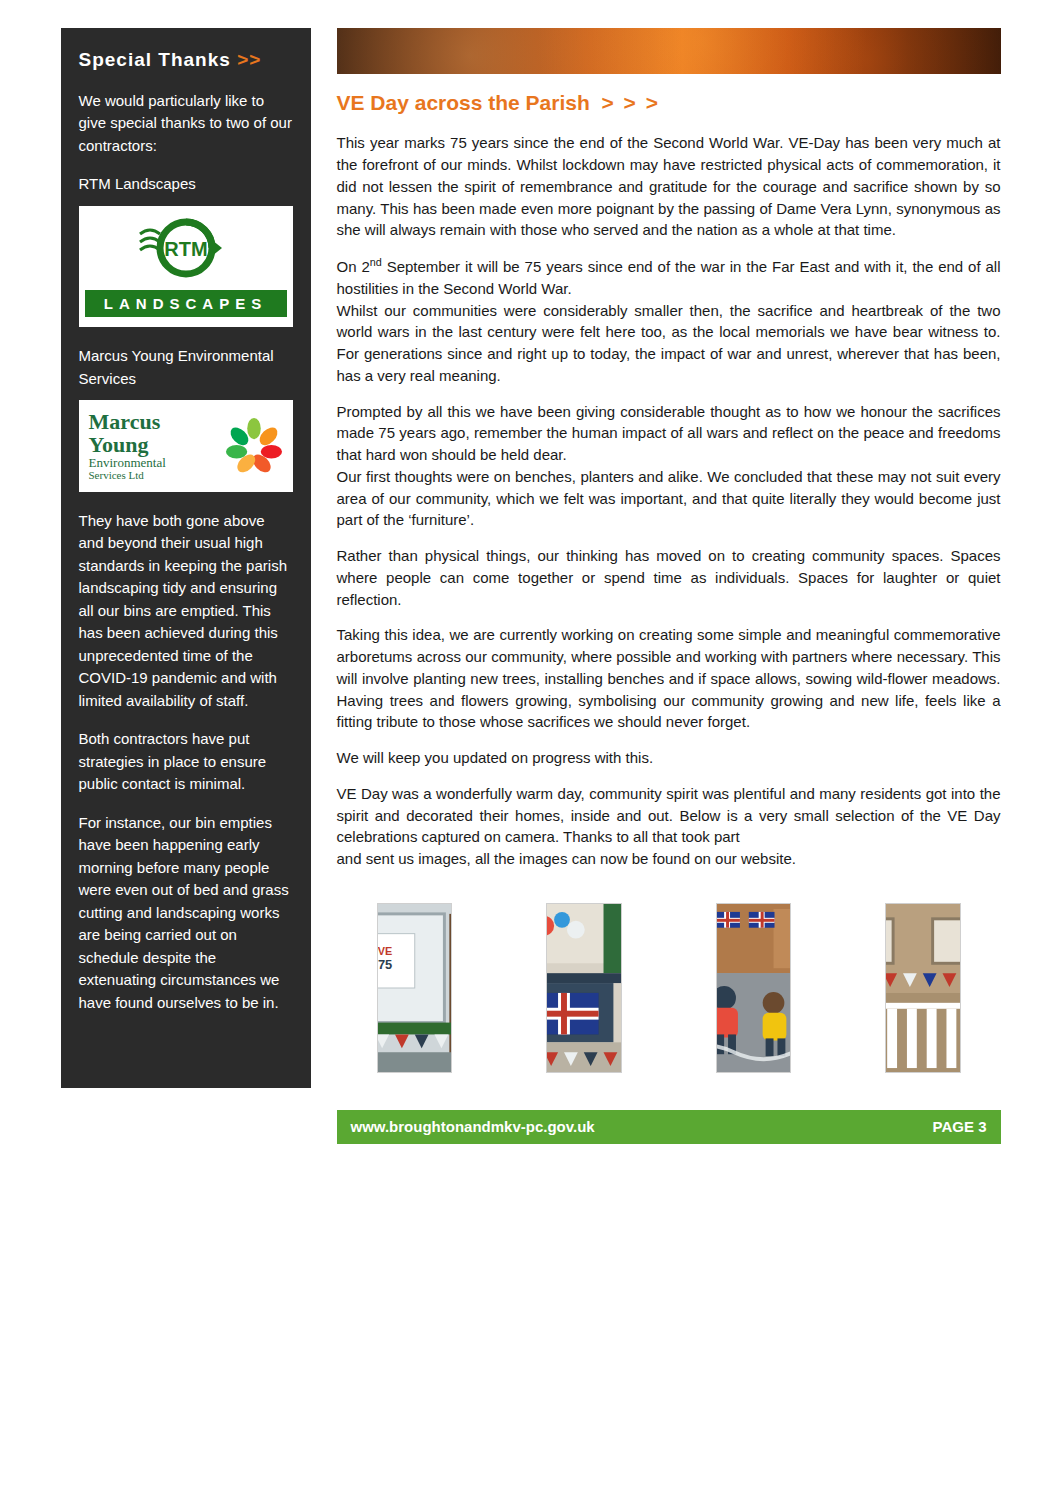Special Thanks >>
We would particularly like to give special thanks to two of our contractors:
RTM Landscapes
RTM
LANDSCAPES
Marcus Young Environmental Services
Marcus Young
Environmental
Services Ltd
They have both gone above and beyond their usual high standards in keeping the parish landscaping tidy and ensuring all our bins are emptied. This has been achieved during this unprecedented time of the COVID-19 pandemic and with limited availability of staff.
Both contractors have put strategies in place to ensure public contact is minimal.
For instance, our bin empties have been happening early morning before many people were even out of bed and grass cutting and landscaping works are being carried out on schedule despite the extenuating circumstances we have found ourselves to be in.
VE Day across the Parish > > >
This year marks 75 years since the end of the Second World War. VE-Day has been very much at the forefront of our minds. Whilst lockdown may have restricted physical acts of commemoration, it did not lessen the spirit of remembrance and gratitude for the courage and sacrifice shown by so many. This has been made even more poignant by the passing of Dame Vera Lynn, synonymous as she will always remain with those who served and the nation as a whole at that time.
On 2nd September it will be 75 years since end of the war in the Far East and with it, the end of all hostilities in the Second World War.
Whilst our communities were considerably smaller then, the sacrifice and heartbreak of the two world wars in the last century were felt here too, as the local memorials we have bear witness to. For generations since and right up to today, the impact of war and unrest, wherever that has been, has a very real meaning.
Prompted by all this we have been giving considerable thought as to how we honour the sacrifices made 75 years ago, remember the human impact of all wars and reflect on the peace and freedoms that hard won should be held dear.
Our first thoughts were on benches, planters and alike. We concluded that these may not suit every area of our community, which we felt was important, and that quite literally they would become just part of the ‘furniture’.
Rather than physical things, our thinking has moved on to creating community spaces. Spaces where people can come together or spend time as individuals. Spaces for laughter or quiet reflection.
Taking this idea, we are currently working on creating some simple and meaningful commemorative arboretums across our community, where possible and working with partners where necessary. This will involve planting new trees, installing benches and if space allows, sowing wild-flower meadows. Having trees and flowers growing, symbolising our community growing and new life, feels like a fitting tribute to those whose sacrifices we should never forget.
We will keep you updated on progress with this.
VE Day was a wonderfully warm day, community spirit was plentiful and many residents got into the spirit and decorated their homes, inside and out. Below is a very small selection of the VE Day celebrations captured on camera. Thanks to all that took part
and sent us images, all the images can now be found on our website.
VE 75
www.broughtonandmkv-pc.gov.uk PAGE 3